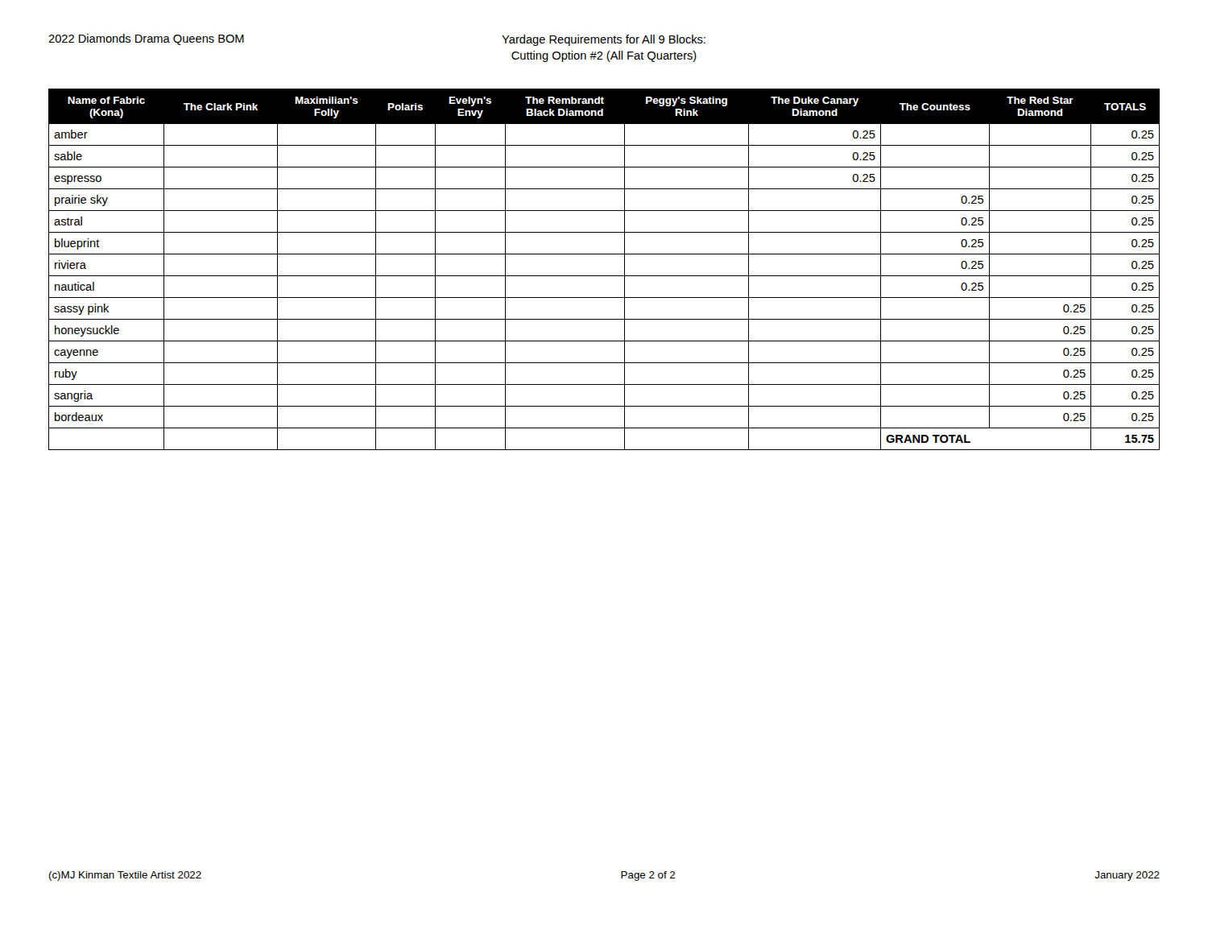2022 Diamonds Drama Queens BOM
Yardage Requirements for All 9 Blocks:
Cutting Option #2 (All Fat Quarters)
| Name of Fabric (Kona) | The Clark Pink | Maximilian's Folly | Polaris | Evelyn's Envy | The Rembrandt Black Diamond | Peggy's Skating Rink | The Duke Canary Diamond | The Countess | The Red Star Diamond | TOTALS |
| --- | --- | --- | --- | --- | --- | --- | --- | --- | --- | --- |
| amber | | | | | | | 0.25 | | | 0.25 |
| sable | | | | | | | 0.25 | | | 0.25 |
| espresso | | | | | | | 0.25 | | | 0.25 |
| prairie sky | | | | | | | | 0.25 | | 0.25 |
| astral | | | | | | | | 0.25 | | 0.25 |
| blueprint | | | | | | | | 0.25 | | 0.25 |
| riviera | | | | | | | | 0.25 | | 0.25 |
| nautical | | | | | | | | 0.25 | | 0.25 |
| sassy pink | | | | | | | | | 0.25 | 0.25 |
| honeysuckle | | | | | | | | | 0.25 | 0.25 |
| cayenne | | | | | | | | | 0.25 | 0.25 |
| ruby | | | | | | | | | 0.25 | 0.25 |
| sangria | | | | | | | | | 0.25 | 0.25 |
| bordeaux | | | | | | | | | 0.25 | 0.25 |
| | | | | | | | | GRAND TOTAL | 15.75 |
(c)MJ Kinman Textile Artist 2022
Page 2 of 2
January 2022